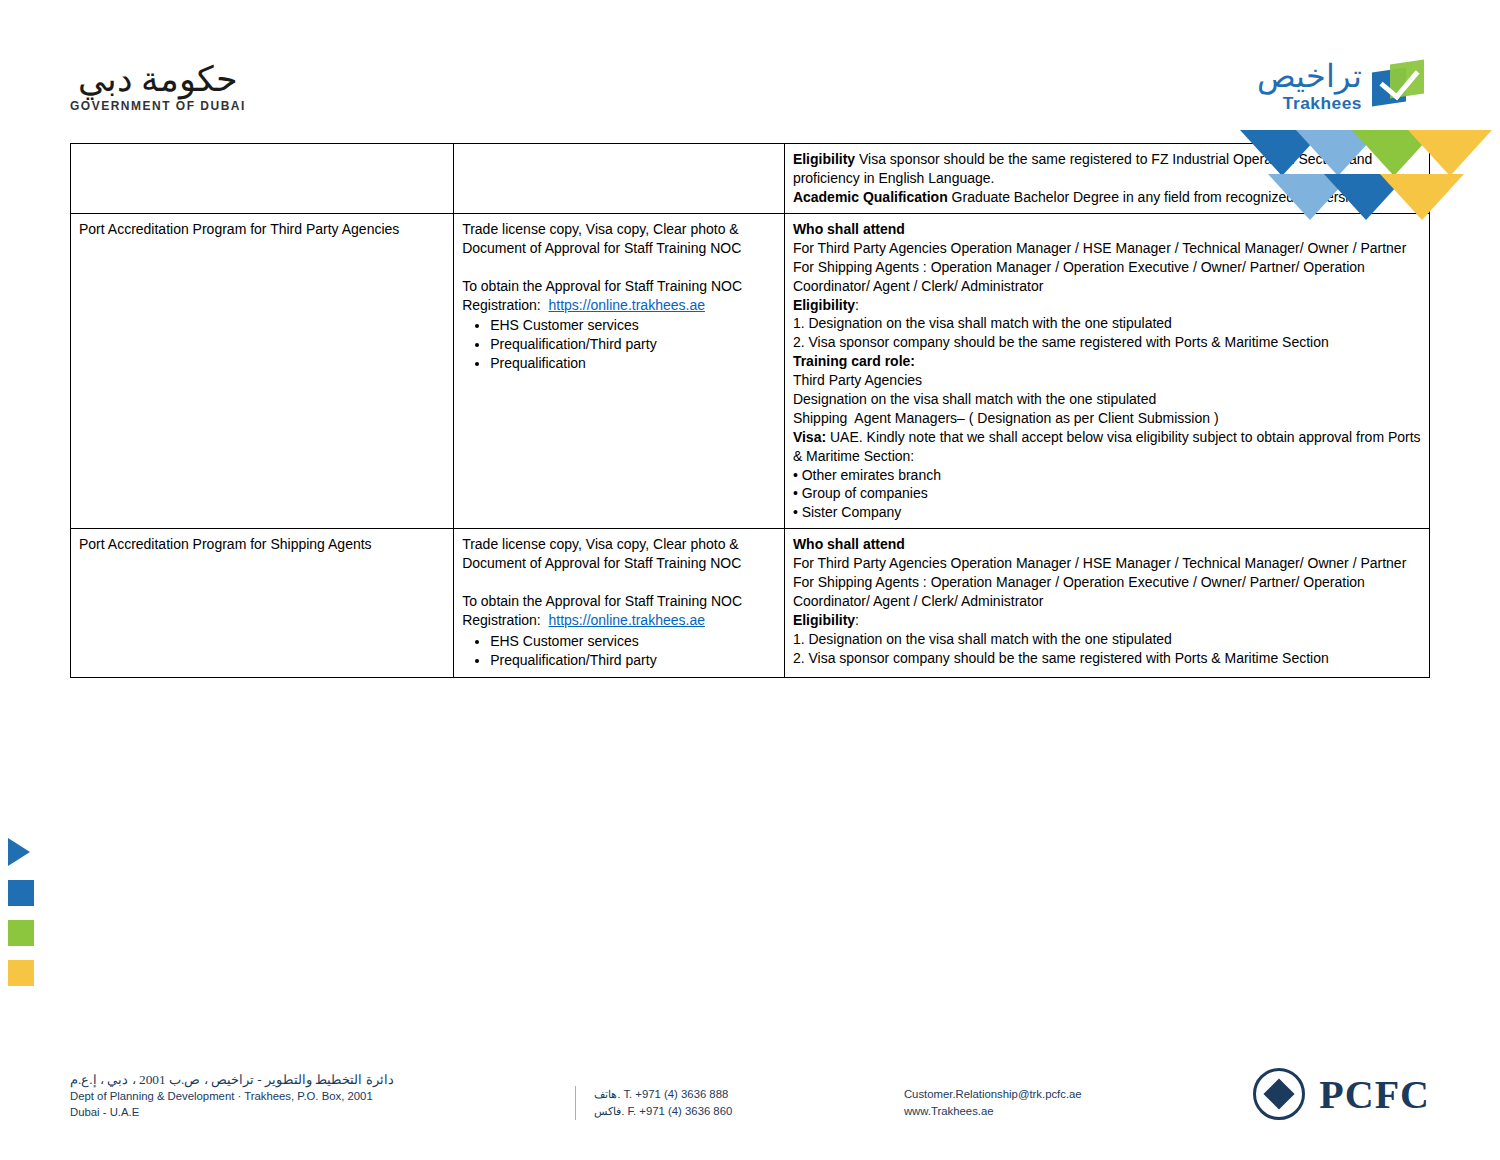حكومة دبي
GOVERNMENT OF DUBAI
تراخيص
Trakhees
| | | Eligibility Visa sponsor should be the same registered to FZ Industrial Operation Section and proficiency in English Language. Academic Qualification Graduate Bachelor Degree in any field from recognized University. |
| Port Accreditation Program for Third Party Agencies | Trade license copy, Visa copy, Clear photo & Document of Approval for Staff Training NOC To obtain the Approval for Staff Training NOC Registration: https://online.trakhees.ae EHS Customer services Prequalification/Third party Prequalification | Who shall attend For Third Party Agencies Operation Manager / HSE Manager / Technical Manager/ Owner / Partner For Shipping Agents : Operation Manager / Operation Executive / Owner/ Partner/ Operation Coordinator/ Agent / Clerk/ Administrator Eligibility : 1. Designation on the visa shall match with the one stipulated 2. Visa sponsor company should be the same registered with Ports & Maritime Section Training card role: Third Party Agencies Designation on the visa shall match with the one stipulated Shipping Agent Managers– ( Designation as per Client Submission ) Visa: UAE. Kindly note that we shall accept below visa eligibility subject to obtain approval from Ports & Maritime Section: • Other emirates branch • Group of companies • Sister Company |
| Port Accreditation Program for Shipping Agents | Trade license copy, Visa copy, Clear photo & Document of Approval for Staff Training NOC To obtain the Approval for Staff Training NOC Registration: https://online.trakhees.ae EHS Customer services Prequalification/Third party | Who shall attend For Third Party Agencies Operation Manager / HSE Manager / Technical Manager/ Owner / Partner For Shipping Agents : Operation Manager / Operation Executive / Owner/ Partner/ Operation Coordinator/ Agent / Clerk/ Administrator Eligibility : 1. Designation on the visa shall match with the one stipulated 2. Visa sponsor company should be the same registered with Ports & Maritime Section |
دائرة التخطيط والتطوير - تراخيص ، ص.ب 2001 ، دبي ، إ.ع.م
Dept of Planning & Development · Trakhees, P.O. Box, 2001
Dubai - U.A.E
هاتف. T. +971 (4) 3636 888
فاكس. F. +971 (4) 3636 860
Customer.Relationship@trk.pcfc.ae
www.Trakhees.ae
PCFC